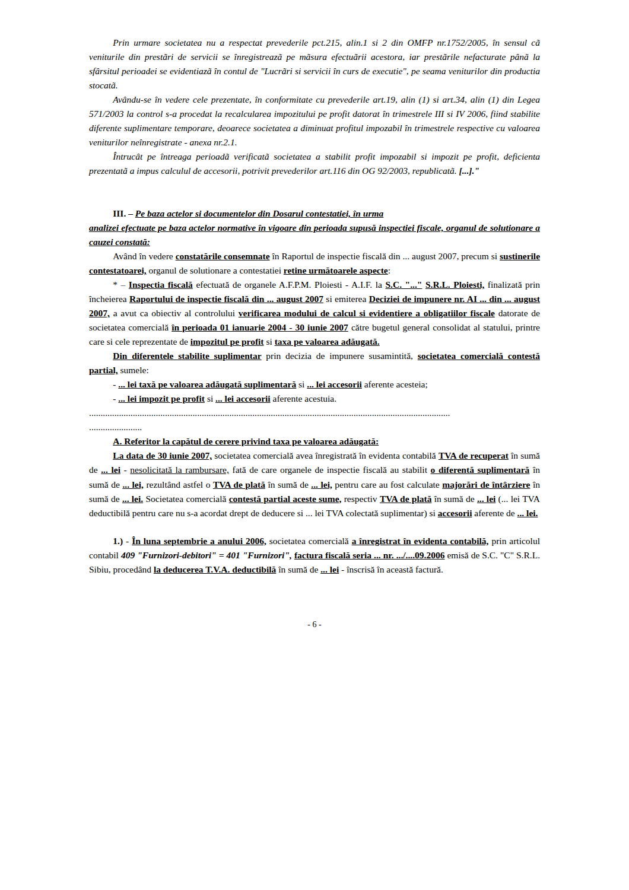Prin urmare societatea nu a respectat prevederile pct.215, alin.1 si 2 din OMFP nr.1752/2005, în sensul cã veniturile din prestãri de servicii se înregistreazã pe mãsura efectuãrii acestora, iar prestãrile nefacturate pânã la sfârsitul perioadei se evidentiazã în contul de "Lucrãri si servicii în curs de executie", pe seama veniturilor din productia stocatã.
Avându-se în vedere cele prezentate, în conformitate cu prevederile art.19, alin (1) si art.34, alin (1) din Legea 571/2003 la control s-a procedat la recalcularea impozitului pe profit datorat în trimestrele III si IV 2006, fiind stabilite diferente suplimentare temporare, deoarece societatea a diminuat profitul impozabil în trimestrele respective cu valoarea veniturilor neînregistrate - anexa nr.2.1.
Întrucât pe întreaga perioadã verificatã societatea a stabilit profit impozabil si impozit pe profit, deficienta prezentatã a impus calculul de accesorii, potrivit prevederilor art.116 din OG 92/2003, republicatã. [...]."
III. – Pe baza actelor si documentelor din Dosarul contestatiei, în urma
analizei efectuate pe baza actelor normative în vigoare din perioada supusă inspectiei fiscale, organul de solutionare a cauzei constată:
Având în vedere constatările consemnate în Raportul de inspectie fiscală din ... august 2007, precum si sustinerile contestatoarei, organul de solutionare a contestatiei retine următoarele aspecte:
* – Inspectia fiscală efectuată de organele A.F.P.M. Ploiesti - A.I.F. la S.C. "..." S.R.L. Ploiesti, finalizată prin încheierea Raportului de inspectie fiscală din ... august 2007 si emiterea Deciziei de impunere nr. AI ... din ... august 2007, a avut ca obiectiv al controlului verificarea modului de calcul si evidentiere a obligatiilor fiscale datorate de societatea comercială în perioada 01 ianuarie 2004 - 30 iunie 2007 către bugetul general consolidat al statului, printre care si cele reprezentate de impozitul pe profit si taxa pe valoarea adăugată.
Din diferentele stabilite suplimentar prin decizia de impunere susamintită, societatea comercială contestă partial, sumele:
- ... lei taxă pe valoarea adăugată suplimentară si ... lei accesorii aferente acesteia;
- ... lei impozit pe profit si ... lei accesorii aferente acestuia.
.............................................................................................................................................................
.......................
A. Referitor la capătul de cerere privind taxa pe valoarea adăugată:
La data de 30 iunie 2007, societatea comercială avea înregistrată în evidenta contabilă TVA de recuperat în sumă de ... lei - nesolicitată la rambursare, fată de care organele de inspectie fiscală au stabilit o diferentă suplimentară în sumă de ... lei, rezultând astfel o TVA de plată în sumă de ... lei, pentru care au fost calculate majorări de întârziere în sumă de ... lei. Societatea comercială contestă partial aceste sume, respectiv TVA de plată în sumă de ... lei (... lei TVA deductibilă pentru care nu s-a acordat drept de deducere si ... lei TVA colectată suplimentar) si accesorii aferente de ... lei.
1.) - În luna septembrie a anului 2006, societatea comercială a înregistrat în evidenta contabilă, prin articolul contabil 409 "Furnizori-debitori" = 401 "Furnizori", factura fiscală seria ... nr. .../....09.2006 emisă de S.C. "C" S.R.L. Sibiu, procedând la deducerea T.V.A. deductibilă în sumă de ... lei - înscrisă în această factură.
- 6 -